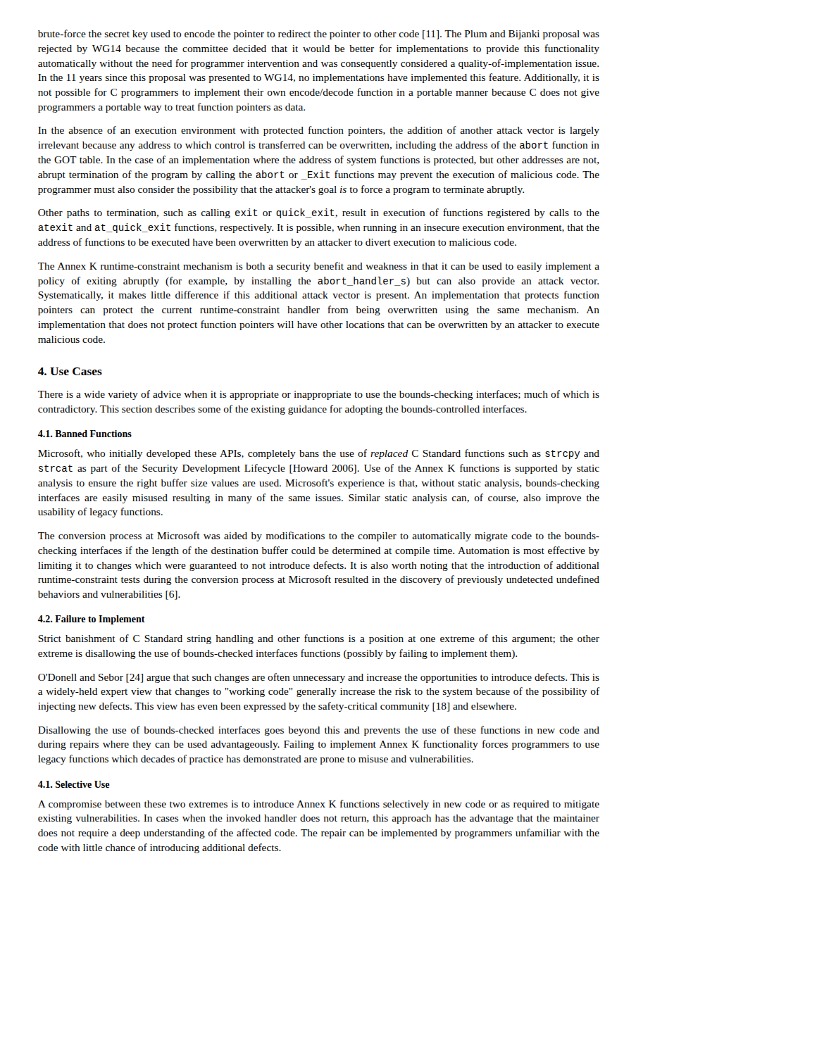brute-force the secret key used to encode the pointer to redirect the pointer to other code [11]. The Plum and Bijanki proposal was rejected by WG14 because the committee decided that it would be better for implementations to provide this functionality automatically without the need for programmer intervention and was consequently considered a quality-of-implementation issue. In the 11 years since this proposal was presented to WG14, no implementations have implemented this feature. Additionally, it is not possible for C programmers to implement their own encode/decode function in a portable manner because C does not give programmers a portable way to treat function pointers as data.
In the absence of an execution environment with protected function pointers, the addition of another attack vector is largely irrelevant because any address to which control is transferred can be overwritten, including the address of the abort function in the GOT table. In the case of an implementation where the address of system functions is protected, but other addresses are not, abrupt termination of the program by calling the abort or _Exit functions may prevent the execution of malicious code. The programmer must also consider the possibility that the attacker's goal is to force a program to terminate abruptly.
Other paths to termination, such as calling exit or quick_exit, result in execution of functions registered by calls to the atexit and at_quick_exit functions, respectively. It is possible, when running in an insecure execution environment, that the address of functions to be executed have been overwritten by an attacker to divert execution to malicious code.
The Annex K runtime-constraint mechanism is both a security benefit and weakness in that it can be used to easily implement a policy of exiting abruptly (for example, by installing the abort_handler_s) but can also provide an attack vector. Systematically, it makes little difference if this additional attack vector is present. An implementation that protects function pointers can protect the current runtime-constraint handler from being overwritten using the same mechanism. An implementation that does not protect function pointers will have other locations that can be overwritten by an attacker to execute malicious code.
4. Use Cases
There is a wide variety of advice when it is appropriate or inappropriate to use the bounds-checking interfaces; much of which is contradictory. This section describes some of the existing guidance for adopting the bounds-controlled interfaces.
4.1. Banned Functions
Microsoft, who initially developed these APIs, completely bans the use of replaced C Standard functions such as strcpy and strcat as part of the Security Development Lifecycle [Howard 2006]. Use of the Annex K functions is supported by static analysis to ensure the right buffer size values are used. Microsoft's experience is that, without static analysis, bounds-checking interfaces are easily misused resulting in many of the same issues. Similar static analysis can, of course, also improve the usability of legacy functions.
The conversion process at Microsoft was aided by modifications to the compiler to automatically migrate code to the bounds-checking interfaces if the length of the destination buffer could be determined at compile time. Automation is most effective by limiting it to changes which were guaranteed to not introduce defects. It is also worth noting that the introduction of additional runtime-constraint tests during the conversion process at Microsoft resulted in the discovery of previously undetected undefined behaviors and vulnerabilities [6].
4.2. Failure to Implement
Strict banishment of C Standard string handling and other functions is a position at one extreme of this argument; the other extreme is disallowing the use of bounds-checked interfaces functions (possibly by failing to implement them).
O'Donell and Sebor [24] argue that such changes are often unnecessary and increase the opportunities to introduce defects. This is a widely-held expert view that changes to "working code" generally increase the risk to the system because of the possibility of injecting new defects. This view has even been expressed by the safety-critical community [18] and elsewhere.
Disallowing the use of bounds-checked interfaces goes beyond this and prevents the use of these functions in new code and during repairs where they can be used advantageously. Failing to implement Annex K functionality forces programmers to use legacy functions which decades of practice has demonstrated are prone to misuse and vulnerabilities.
4.1. Selective Use
A compromise between these two extremes is to introduce Annex K functions selectively in new code or as required to mitigate existing vulnerabilities. In cases when the invoked handler does not return, this approach has the advantage that the maintainer does not require a deep understanding of the affected code. The repair can be implemented by programmers unfamiliar with the code with little chance of introducing additional defects.